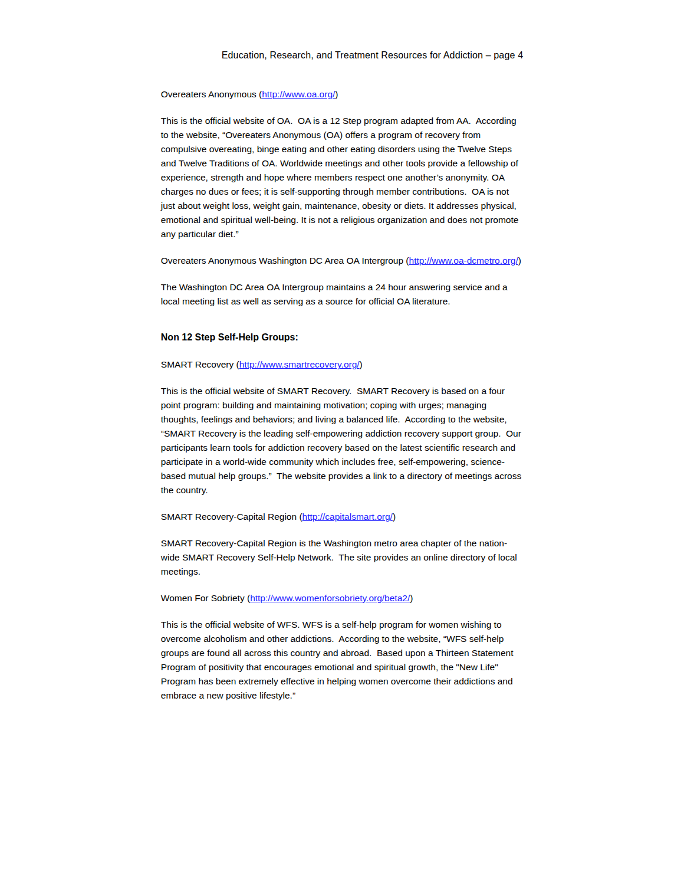Education, Research, and Treatment Resources for Addiction – page 4
Overeaters Anonymous (http://www.oa.org/)
This is the official website of OA. OA is a 12 Step program adapted from AA. According to the website, “Overeaters Anonymous (OA) offers a program of recovery from compulsive overeating, binge eating and other eating disorders using the Twelve Steps and Twelve Traditions of OA. Worldwide meetings and other tools provide a fellowship of experience, strength and hope where members respect one another’s anonymity. OA charges no dues or fees; it is self-supporting through member contributions. OA is not just about weight loss, weight gain, maintenance, obesity or diets. It addresses physical, emotional and spiritual well-being. It is not a religious organization and does not promote any particular diet.”
Overeaters Anonymous Washington DC Area OA Intergroup (http://www.oa-dcmetro.org/)
The Washington DC Area OA Intergroup maintains a 24 hour answering service and a local meeting list as well as serving as a source for official OA literature.
Non 12 Step Self-Help Groups:
SMART Recovery (http://www.smartrecovery.org/)
This is the official website of SMART Recovery. SMART Recovery is based on a four point program: building and maintaining motivation; coping with urges; managing thoughts, feelings and behaviors; and living a balanced life. According to the website, “SMART Recovery is the leading self-empowering addiction recovery support group. Our participants learn tools for addiction recovery based on the latest scientific research and participate in a world-wide community which includes free, self-empowering, science-based mutual help groups.” The website provides a link to a directory of meetings across the country.
SMART Recovery-Capital Region (http://capitalsmart.org/)
SMART Recovery-Capital Region is the Washington metro area chapter of the nation-wide SMART Recovery Self-Help Network. The site provides an online directory of local meetings.
Women For Sobriety (http://www.womenforsobriety.org/beta2/)
This is the official website of WFS. WFS is a self-help program for women wishing to overcome alcoholism and other addictions. According to the website, “WFS self-help groups are found all across this country and abroad. Based upon a Thirteen Statement Program of positivity that encourages emotional and spiritual growth, the "New Life" Program has been extremely effective in helping women overcome their addictions and embrace a new positive lifestyle.”